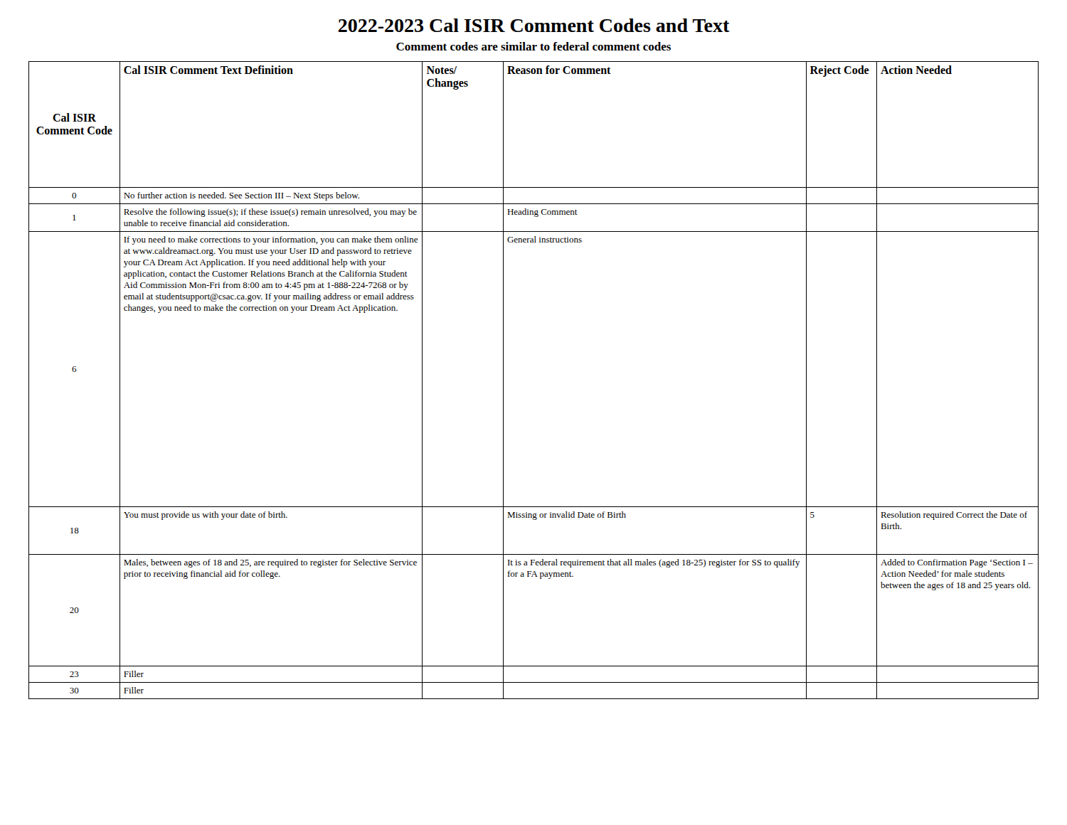2022-2023 Cal ISIR Comment Codes and Text
Comment codes are similar to federal comment codes
| Cal ISIR Comment Code | Cal ISIR Comment Text Definition | Notes/ Changes | Reason for Comment | Reject Code | Action Needed |
| --- | --- | --- | --- | --- | --- |
| 0 | No further action is needed. See Section III – Next Steps below. | | | | |
| 1 | Resolve the following issue(s); if these issue(s) remain unresolved, you may be unable to receive financial aid consideration. | | Heading Comment | | |
| 6 | If you need to make corrections to your information, you can make them online at www.caldreamact.org. You must use your User ID and password to retrieve your CA Dream Act Application. If you need additional help with your application, contact the Customer Relations Branch at the California Student Aid Commission Mon-Fri from 8:00 am to 4:45 pm at 1-888-224-7268 or by email at studentsupport@csac.ca.gov. If your mailing address or email address changes, you need to make the correction on your Dream Act Application. | | General instructions | | |
| 18 | You must provide us with your date of birth. | | Missing or invalid Date of Birth | 5 | Resolution required Correct the Date of Birth. |
| 20 | Males, between ages of 18 and 25, are required to register for Selective Service prior to receiving financial aid for college. | | It is a Federal requirement that all males (aged 18-25) register for SS to qualify for a FA payment. | | Added to Confirmation Page ‘Section I – Action Needed’ for male students between the ages of 18 and 25 years old. |
| 23 | Filler | | | | |
| 30 | Filler | | | | |